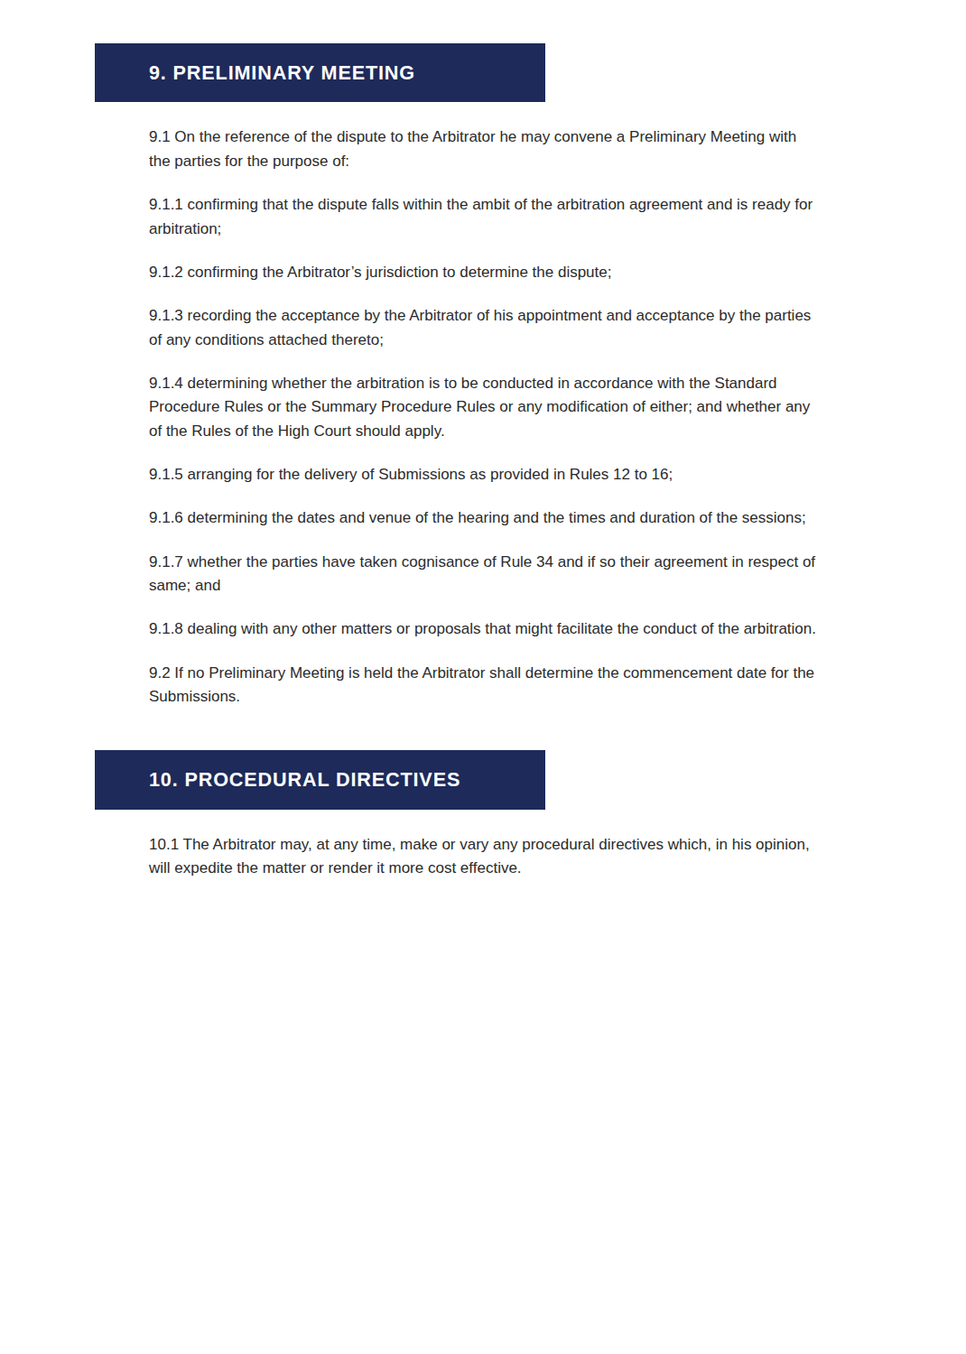9. PRELIMINARY MEETING
9.1 On the reference of the dispute to the Arbitrator he may convene a Preliminary Meeting with the parties for the purpose of:
9.1.1 confirming that the dispute falls within the ambit of the arbitration agreement and is ready for arbitration;
9.1.2 confirming the Arbitrator’s jurisdiction to determine the dispute;
9.1.3 recording the acceptance by the Arbitrator of his appointment and acceptance by the parties of any conditions attached thereto;
9.1.4 determining whether the arbitration is to be conducted in accordance with the Standard Procedure Rules or the Summary Procedure Rules or any modification of either; and whether any of the Rules of the High Court should apply.
9.1.5 arranging for the delivery of Submissions as provided in Rules 12 to 16;
9.1.6 determining the dates and venue of the hearing and the times and duration of the sessions;
9.1.7 whether the parties have taken cognisance of Rule 34 and if so their agreement in respect of same; and
9.1.8 dealing with any other matters or proposals that might facilitate the conduct of the arbitration.
9.2 If no Preliminary Meeting is held the Arbitrator shall determine the commencement date for the Submissions.
10. PROCEDURAL DIRECTIVES
10.1 The Arbitrator may, at any time, make or vary any procedural directives which, in his opinion, will expedite the matter or render it more cost effective.